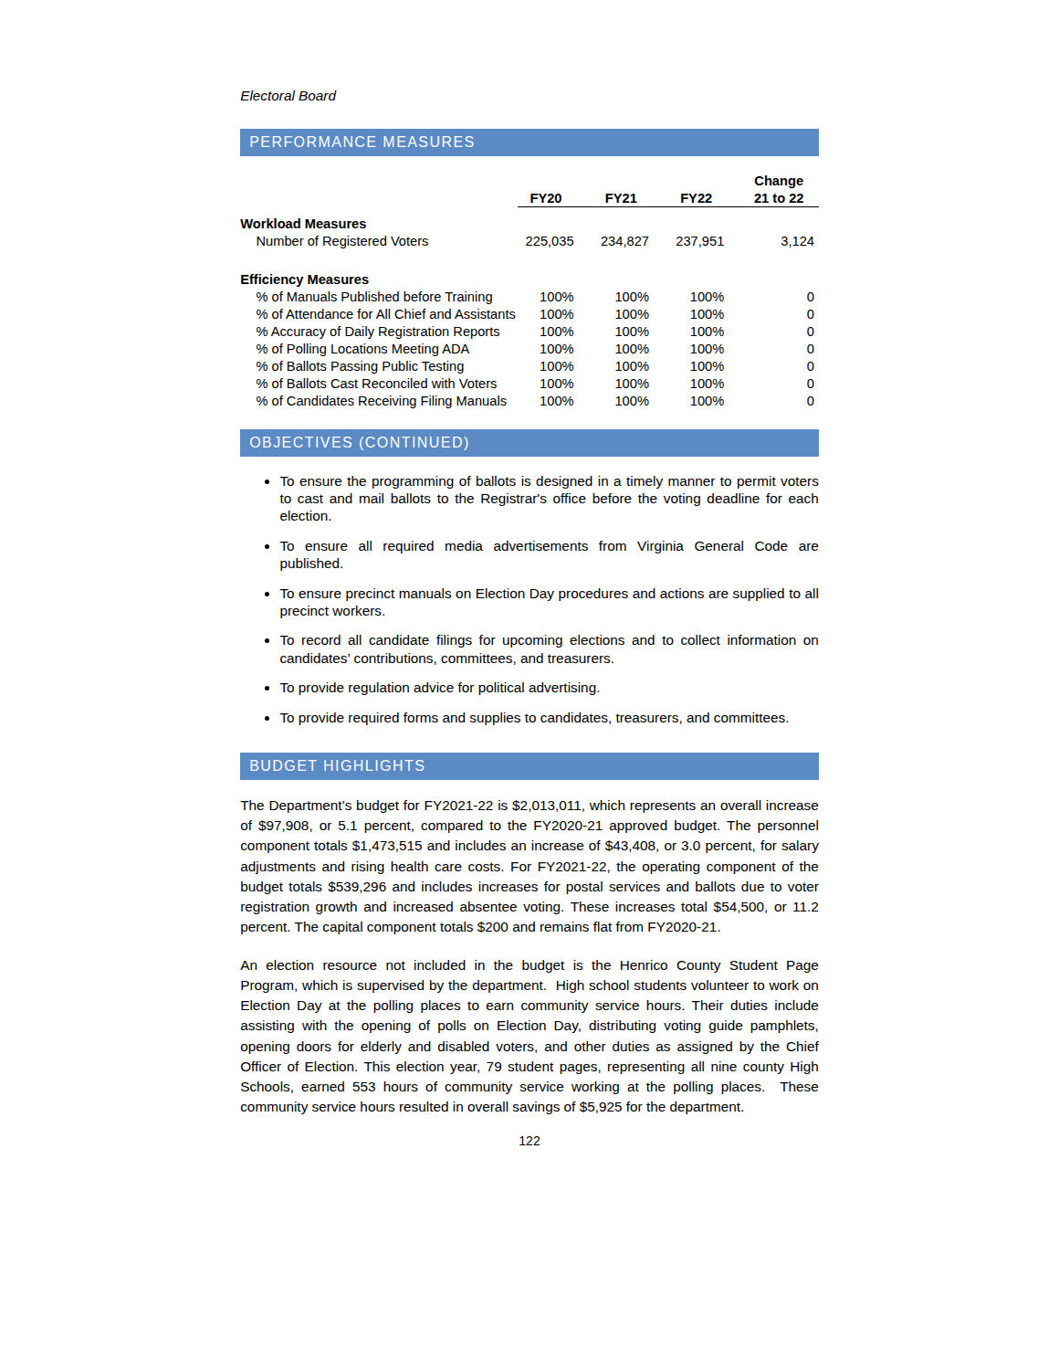Electoral Board
PERFORMANCE MEASURES
| | | | | Change |
| | FY20 | FY21 | FY22 | 21 to 22 |
| Workload Measures | | | | |
| Number of Registered Voters | 225,035 | 234,827 | 237,951 | 3,124 |
| Efficiency Measures | | | | |
| % of Manuals Published before Training | 100% | 100% | 100% | 0 |
| % of Attendance for All Chief and Assistants | 100% | 100% | 100% | 0 |
| % Accuracy of Daily Registration Reports | 100% | 100% | 100% | 0 |
| % of Polling Locations Meeting ADA | 100% | 100% | 100% | 0 |
| % of Ballots Passing Public Testing | 100% | 100% | 100% | 0 |
| % of Ballots Cast Reconciled with Voters | 100% | 100% | 100% | 0 |
| % of Candidates Receiving Filing Manuals | 100% | 100% | 100% | 0 |
OBJECTIVES (CONTINUED)
To ensure the programming of ballots is designed in a timely manner to permit voters to cast and mail ballots to the Registrar's office before the voting deadline for each election.
To ensure all required media advertisements from Virginia General Code are published.
To ensure precinct manuals on Election Day procedures and actions are supplied to all precinct workers.
To record all candidate filings for upcoming elections and to collect information on candidates’ contributions, committees, and treasurers.
To provide regulation advice for political advertising.
To provide required forms and supplies to candidates, treasurers, and committees.
BUDGET HIGHLIGHTS
The Department’s budget for FY2021-22 is $2,013,011, which represents an overall increase of $97,908, or 5.1 percent, compared to the FY2020-21 approved budget. The personnel component totals $1,473,515 and includes an increase of $43,408, or 3.0 percent, for salary adjustments and rising health care costs. For FY2021-22, the operating component of the budget totals $539,296 and includes increases for postal services and ballots due to voter registration growth and increased absentee voting. These increases total $54,500, or 11.2 percent. The capital component totals $200 and remains flat from FY2020-21.
An election resource not included in the budget is the Henrico County Student Page Program, which is supervised by the department. High school students volunteer to work on Election Day at the polling places to earn community service hours. Their duties include assisting with the opening of polls on Election Day, distributing voting guide pamphlets, opening doors for elderly and disabled voters, and other duties as assigned by the Chief Officer of Election. This election year, 79 student pages, representing all nine county High Schools, earned 553 hours of community service working at the polling places. These community service hours resulted in overall savings of $5,925 for the department.
122